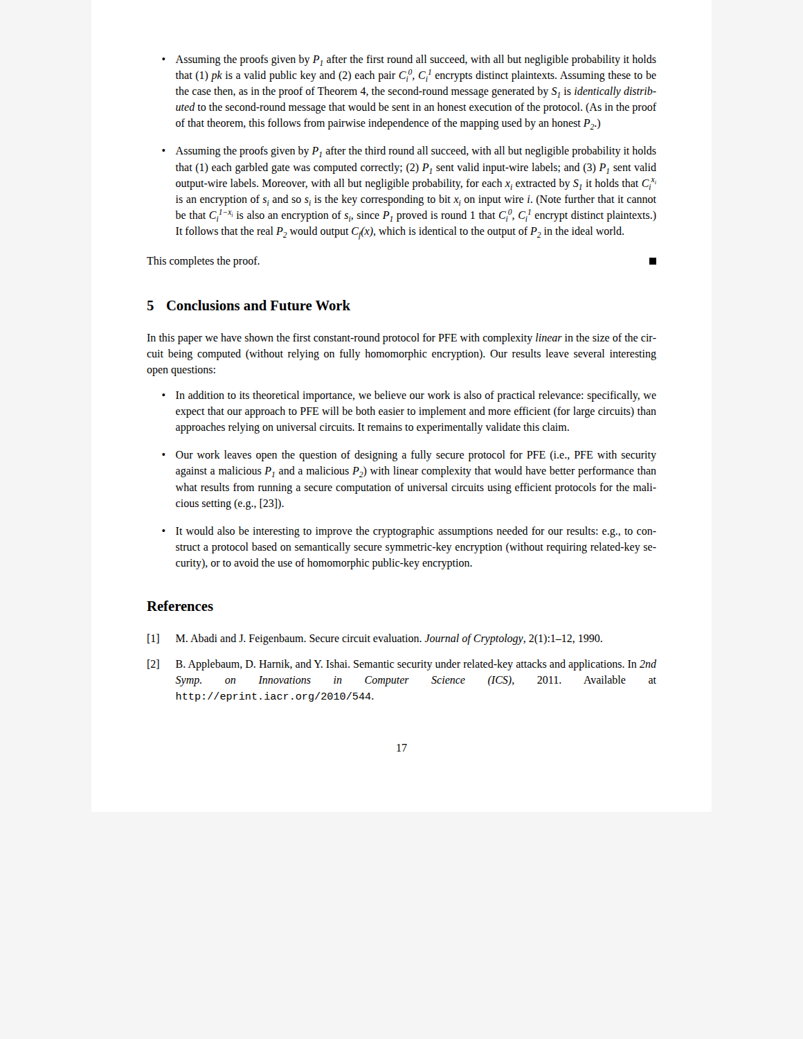Assuming the proofs given by P1 after the first round all succeed, with all but negligible probability it holds that (1) pk is a valid public key and (2) each pair Ci0, Ci1 encrypts distinct plaintexts. Assuming these to be the case then, as in the proof of Theorem 4, the second-round message generated by S1 is identically distributed to the second-round message that would be sent in an honest execution of the protocol. (As in the proof of that theorem, this follows from pairwise independence of the mapping used by an honest P2.)
Assuming the proofs given by P1 after the third round all succeed, with all but negligible probability it holds that (1) each garbled gate was computed correctly; (2) P1 sent valid input-wire labels; and (3) P1 sent valid output-wire labels. Moreover, with all but negligible probability, for each xi extracted by S1 it holds that Cixi is an encryption of si and so si is the key corresponding to bit xi on input wire i. (Note further that it cannot be that Ci1−xi is also an encryption of si, since P1 proved is round 1 that Ci0, Ci1 encrypt distinct plaintexts.) It follows that the real P2 would output Cf(x), which is identical to the output of P2 in the ideal world.
This completes the proof.
5 Conclusions and Future Work
In this paper we have shown the first constant-round protocol for PFE with complexity linear in the size of the circuit being computed (without relying on fully homomorphic encryption). Our results leave several interesting open questions:
In addition to its theoretical importance, we believe our work is also of practical relevance: specifically, we expect that our approach to PFE will be both easier to implement and more efficient (for large circuits) than approaches relying on universal circuits. It remains to experimentally validate this claim.
Our work leaves open the question of designing a fully secure protocol for PFE (i.e., PFE with security against a malicious P1 and a malicious P2) with linear complexity that would have better performance than what results from running a secure computation of universal circuits using efficient protocols for the malicious setting (e.g., [23]).
It would also be interesting to improve the cryptographic assumptions needed for our results: e.g., to construct a protocol based on semantically secure symmetric-key encryption (without requiring related-key security), or to avoid the use of homomorphic public-key encryption.
References
[1] M. Abadi and J. Feigenbaum. Secure circuit evaluation. Journal of Cryptology, 2(1):1–12, 1990.
[2] B. Applebaum, D. Harnik, and Y. Ishai. Semantic security under related-key attacks and applications. In 2nd Symp. on Innovations in Computer Science (ICS), 2011. Available at http://eprint.iacr.org/2010/544.
17